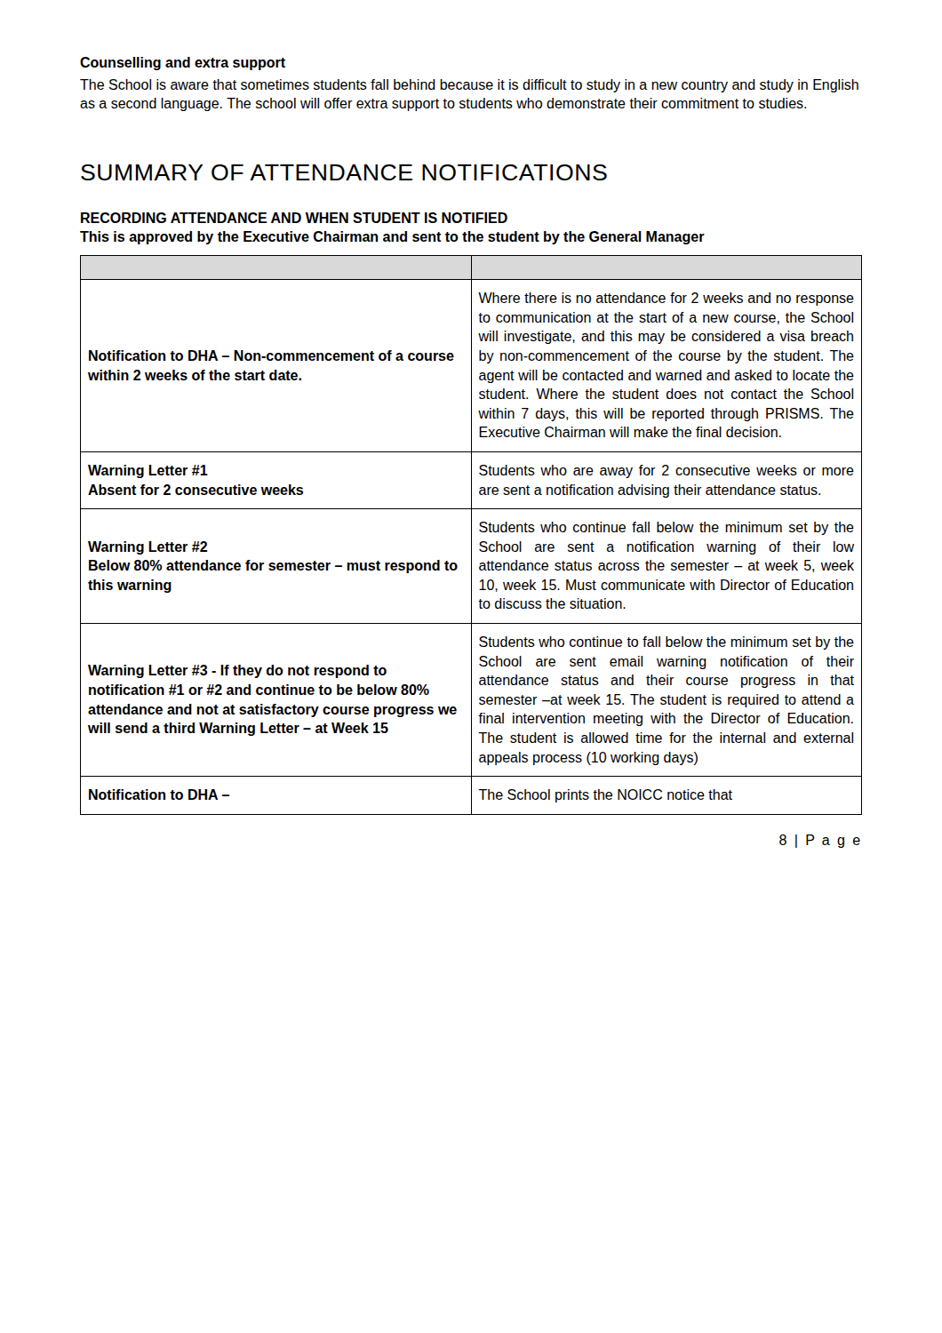Counselling and extra support
The School is aware that sometimes students fall behind because it is difficult to study in a new country and study in English as a second language. The school will offer extra support to students who demonstrate their commitment to studies.
SUMMARY OF ATTENDANCE NOTIFICATIONS
RECORDING ATTENDANCE AND WHEN STUDENT IS NOTIFIED
This is approved by the Executive Chairman and sent to the student by the General Manager
| Notification to DHA – Non-commencement of a course within 2 weeks of the start date. | Where there is no attendance for 2 weeks and no response to communication at the start of a new course, the School will investigate, and this may be considered a visa breach by non-commencement of the course by the student. The agent will be contacted and warned and asked to locate the student. Where the student does not contact the School within 7 days, this will be reported through PRISMS. The Executive Chairman will make the final decision. |
| Warning Letter #1 Absent for 2 consecutive weeks | Students who are away for 2 consecutive weeks or more are sent a notification advising their attendance status. |
| Warning Letter #2 Below 80% attendance for semester – must respond to this warning | Students who continue fall below the minimum set by the School are sent a notification warning of their low attendance status across the semester – at week 5, week 10, week 15. Must communicate with Director of Education to discuss the situation. |
| Warning Letter #3 - If they do not respond to notification #1 or #2 and continue to be below 80% attendance and not at satisfactory course progress we will send a third Warning Letter – at Week 15 | Students who continue to fall below the minimum set by the School are sent email warning notification of their attendance status and their course progress in that semester –at week 15. The student is required to attend a final intervention meeting with the Director of Education. The student is allowed time for the internal and external appeals process (10 working days) |
| Notification to DHA – | The School prints the NOICC notice that |
8 | P a g e